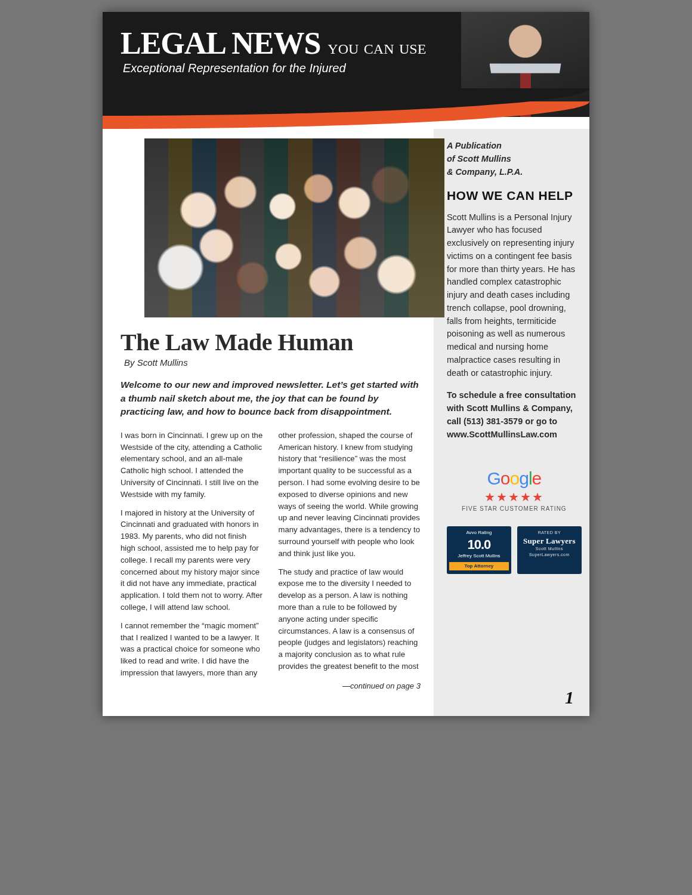LEGAL NEWS you can use
Exceptional Representation for the Injured
The Law Made Human
By Scott Mullins
Welcome to our new and improved newsletter. Let’s get started with a thumb nail sketch about me, the joy that can be found by practicing law, and how to bounce back from disappointment.
I was born in Cincinnati. I grew up on the Westside of the city, attending a Catholic elementary school, and an all-male Catholic high school. I attended the University of Cincinnati. I still live on the Westside with my family.
I majored in history at the University of Cincinnati and graduated with honors in 1983. My parents, who did not finish high school, assisted me to help pay for college. I recall my parents were very concerned about my history major since it did not have any immediate, practical application. I told them not to worry. After college, I will attend law school.
I cannot remember the “magic moment” that I realized I wanted to be a lawyer. It was a practical choice for someone who liked to read and write. I did have the impression that lawyers, more than any other profession, shaped the course of American history. I knew from studying history that “resilience” was the most important quality to be successful as a person. I had some evolving desire to be exposed to diverse opinions and new ways of seeing the world. While growing up and never leaving Cincinnati provides many advantages, there is a tendency to surround yourself with people who look and think just like you.
The study and practice of law would expose me to the diversity I needed to develop as a person. A law is nothing more than a rule to be followed by anyone acting under specific circumstances. A law is a consensus of people (judges and legislators) reaching a majority conclusion as to what rule provides the greatest benefit to the most
—continued on page 3
A Publication
of Scott Mullins
& Company, L.P.A.
HOW WE CAN HELP
Scott Mullins is a Personal Injury Lawyer who has focused exclusively on representing injury victims on a contingent fee basis for more than thirty years. He has handled complex catastrophic injury and death cases including trench collapse, pool drowning, falls from heights, termiticide poisoning as well as numerous medical and nursing home malpractice cases resulting in death or catastrophic injury.
To schedule a free consultation with Scott Mullins & Company, call (513) 381-3579 or go to www.ScottMullinsLaw.com
Google
★★★★★
FIVE STAR CUSTOMER RATING
Avvo Rating
10.0
Jeffrey Scott Mullins
Top Attorney
RATED BY
Super Lawyers
Scott Mullins
SuperLawyers.com
1